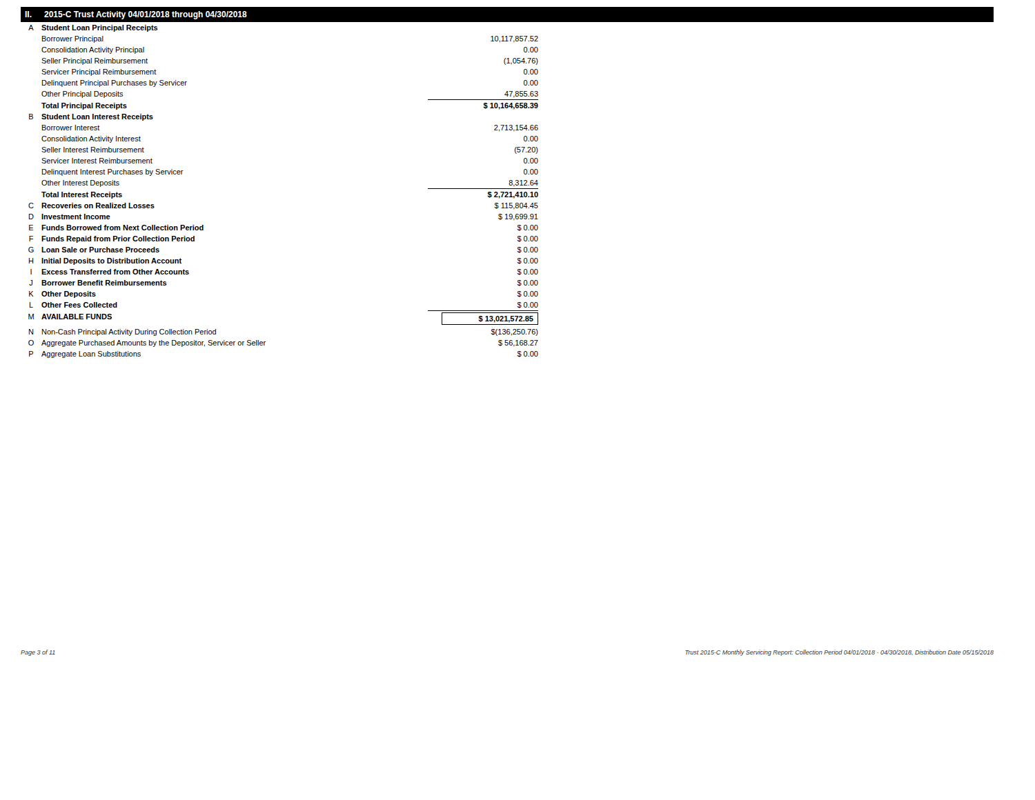II. 2015-C Trust Activity 04/01/2018 through 04/30/2018
| A | Student Loan Principal Receipts | | |
| | Borrower Principal | 10,117,857.52 | |
| | Consolidation Activity Principal | 0.00 | |
| | Seller Principal Reimbursement | (1,054.76) | |
| | Servicer Principal Reimbursement | 0.00 | |
| | Delinquent Principal Purchases by Servicer | 0.00 | |
| | Other Principal Deposits | 47,855.63 | |
| | Total Principal Receipts | $ 10,164,658.39 | |
| B | Student Loan Interest Receipts | | |
| | Borrower Interest | 2,713,154.66 | |
| | Consolidation Activity Interest | 0.00 | |
| | Seller Interest Reimbursement | (57.20) | |
| | Servicer Interest Reimbursement | 0.00 | |
| | Delinquent Interest Purchases by Servicer | 0.00 | |
| | Other Interest Deposits | 8,312.64 | |
| | Total Interest Receipts | $ 2,721,410.10 | |
| C | Recoveries on Realized Losses | $ 115,804.45 | |
| D | Investment Income | $ 19,699.91 | |
| E | Funds Borrowed from Next Collection Period | $ 0.00 | |
| F | Funds Repaid from Prior Collection Period | $ 0.00 | |
| G | Loan Sale or Purchase Proceeds | $ 0.00 | |
| H | Initial Deposits to Distribution Account | $ 0.00 | |
| I | Excess Transferred from Other Accounts | $ 0.00 | |
| J | Borrower Benefit Reimbursements | $ 0.00 | |
| K | Other Deposits | $ 0.00 | |
| L | Other Fees Collected | $ 0.00 | |
| M | AVAILABLE FUNDS | $ 13,021,572.85 | |
| N | Non-Cash Principal Activity During Collection Period | $(136,250.76) | |
| O | Aggregate Purchased Amounts by the Depositor, Servicer or Seller | $ 56,168.27 | |
| P | Aggregate Loan Substitutions | $ 0.00 | |
Page 3 of 11
Trust 2015-C Monthly Servicing Report: Collection Period 04/01/2018 - 04/30/2018, Distribution Date 05/15/2018